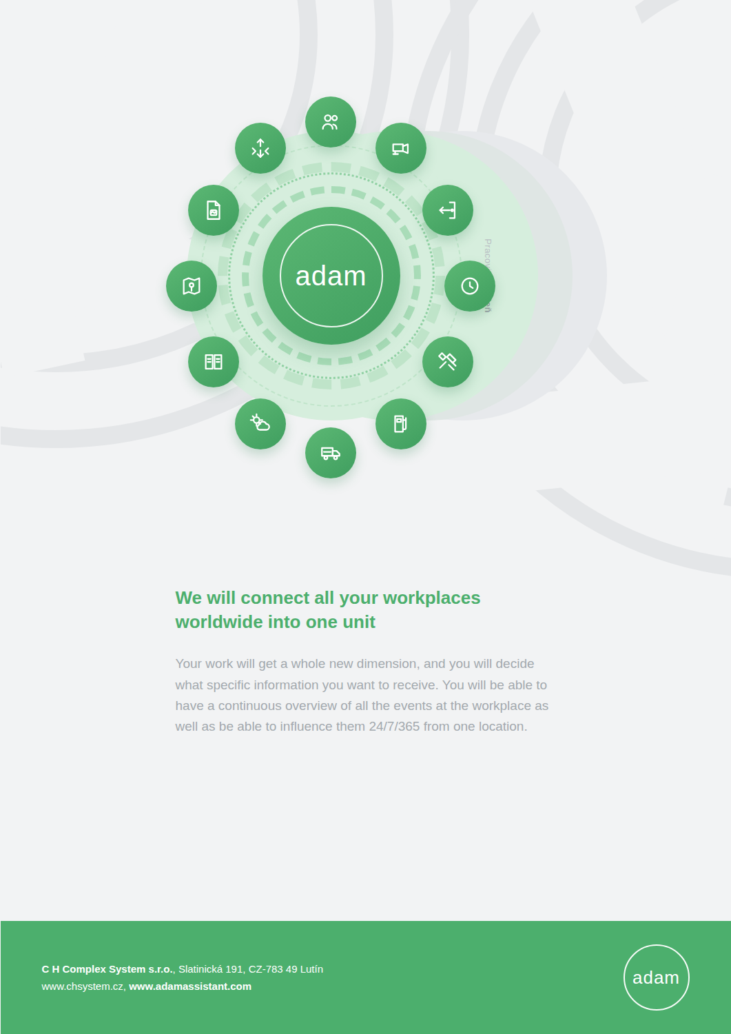Pracoviště Sydney
Pracoviště New York
Pracoviště Vídeň
adam
We will connect all your workplaces
worldwide into one unit
Your work will get a whole new dimension, and you will decide what specific information you want to receive. You will be able to have a continuous overview of all the events at the workplace as well as be able to influence them 24/7/365 from one location.
C H Complex System s.r.o., Slatinická 191, CZ-783 49 Lutín
www.chsystem.cz, www.adamassistant.com
adam